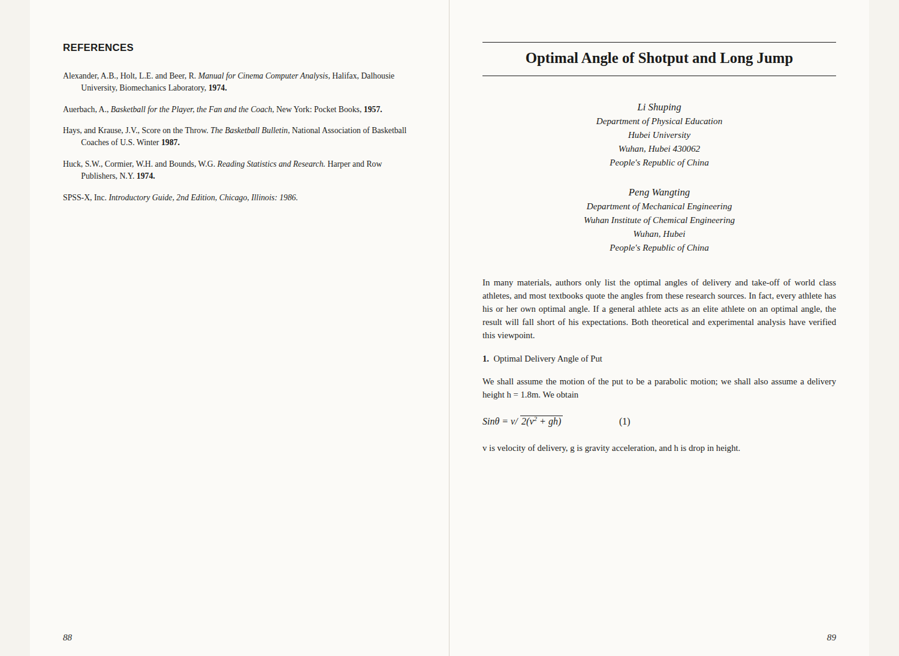REFERENCES
Alexander, A.B., Holt, L.E. and Beer, R. Manual for Cinema Computer Analysis, Halifax, Dalhousie University, Biomechanics Laboratory, 1974.
Auerbach, A., Basketball for the Player, the Fan and the Coach, New York: Pocket Books, 1957.
Hays, and Krause, J.V., Score on the Throw. The Basketball Bulletin, National Association of Basketball Coaches of U.S. Winter 1987.
Huck, S.W., Cormier, W.H. and Bounds, W.G. Reading Statistics and Research. Harper and Row Publishers, N.Y. 1974.
SPSS-X, Inc. Introductory Guide, 2nd Edition, Chicago, Illinois: 1986.
88
Optimal Angle of Shotput and Long Jump
Li Shuping
Department of Physical Education
Hubei University
Wuhan, Hubei 430062
People's Republic of China
Peng Wangting
Department of Mechanical Engineering
Wuhan Institute of Chemical Engineering
Wuhan, Hubei
People's Republic of China
In many materials, authors only list the optimal angles of delivery and take-off of world class athletes, and most textbooks quote the angles from these research sources. In fact, every athlete has his or her own optimal angle. If a general athlete acts as an elite athlete on an optimal angle, the result will fall short of his expectations. Both theoretical and experimental analysis have verified this viewpoint.
1. Optimal Delivery Angle of Put
We shall assume the motion of the put to be a parabolic motion; we shall also assume a delivery height h = 1.8m. We obtain
Sinθ = v/ 2(v2 + gh) (1)
v is velocity of delivery, g is gravity acceleration, and h is drop in height.
89